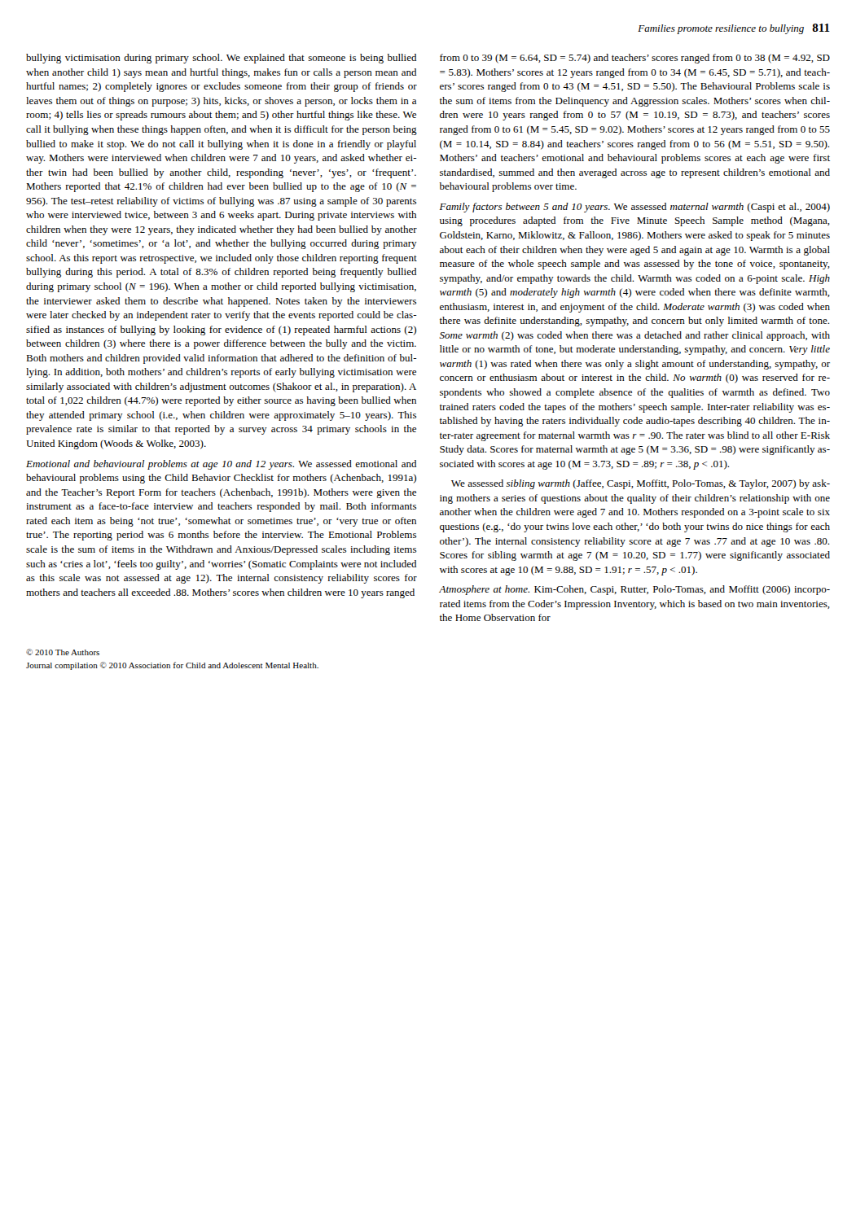Families promote resilience to bullying 811
bullying victimisation during primary school. We explained that someone is being bullied when another child 1) says mean and hurtful things, makes fun or calls a person mean and hurtful names; 2) completely ignores or excludes someone from their group of friends or leaves them out of things on purpose; 3) hits, kicks, or shoves a person, or locks them in a room; 4) tells lies or spreads rumours about them; and 5) other hurtful things like these. We call it bullying when these things happen often, and when it is difficult for the person being bullied to make it stop. We do not call it bullying when it is done in a friendly or playful way. Mothers were interviewed when children were 7 and 10 years, and asked whether either twin had been bullied by another child, responding ‘never’, ‘yes’, or ‘frequent’. Mothers reported that 42.1% of children had ever been bullied up to the age of 10 (N = 956). The test–retest reliability of victims of bullying was .87 using a sample of 30 parents who were interviewed twice, between 3 and 6 weeks apart. During private interviews with children when they were 12 years, they indicated whether they had been bullied by another child ‘never’, ‘sometimes’, or ‘a lot’, and whether the bullying occurred during primary school. As this report was retrospective, we included only those children reporting frequent bullying during this period. A total of 8.3% of children reported being frequently bullied during primary school (N = 196). When a mother or child reported bullying victimisation, the interviewer asked them to describe what happened. Notes taken by the interviewers were later checked by an independent rater to verify that the events reported could be classified as instances of bullying by looking for evidence of (1) repeated harmful actions (2) between children (3) where there is a power difference between the bully and the victim. Both mothers and children provided valid information that adhered to the definition of bullying. In addition, both mothers’ and children’s reports of early bullying victimisation were similarly associated with children’s adjustment outcomes (Shakoor et al., in preparation). A total of 1,022 children (44.7%) were reported by either source as having been bullied when they attended primary school (i.e., when children were approximately 5–10 years). This prevalence rate is similar to that reported by a survey across 34 primary schools in the United Kingdom (Woods & Wolke, 2003).
Emotional and behavioural problems at age 10 and 12 years. We assessed emotional and behavioural problems using the Child Behavior Checklist for mothers (Achenbach, 1991a) and the Teacher’s Report Form for teachers (Achenbach, 1991b). Mothers were given the instrument as a face-to-face interview and teachers responded by mail. Both informants rated each item as being ‘not true’, ‘somewhat or sometimes true’, or ‘very true or often true’. The reporting period was 6 months before the interview. The Emotional Problems scale is the sum of items in the Withdrawn and Anxious/Depressed scales including items such as ‘cries a lot’, ‘feels too guilty’, and ‘worries’ (Somatic Complaints were not included as this scale was not assessed at age 12). The internal consistency reliability scores for mothers and teachers all exceeded .88. Mothers’ scores when children were 10 years ranged
from 0 to 39 (M = 6.64, SD = 5.74) and teachers’ scores ranged from 0 to 38 (M = 4.92, SD = 5.83). Mothers’ scores at 12 years ranged from 0 to 34 (M = 6.45, SD = 5.71), and teachers’ scores ranged from 0 to 43 (M = 4.51, SD = 5.50). The Behavioural Problems scale is the sum of items from the Delinquency and Aggression scales. Mothers’ scores when children were 10 years ranged from 0 to 57 (M = 10.19, SD = 8.73), and teachers’ scores ranged from 0 to 61 (M = 5.45, SD = 9.02). Mothers’ scores at 12 years ranged from 0 to 55 (M = 10.14, SD = 8.84) and teachers’ scores ranged from 0 to 56 (M = 5.51, SD = 9.50). Mothers’ and teachers’ emotional and behavioural problems scores at each age were first standardised, summed and then averaged across age to represent children’s emotional and behavioural problems over time.
Family factors between 5 and 10 years. We assessed maternal warmth (Caspi et al., 2004) using procedures adapted from the Five Minute Speech Sample method (Magana, Goldstein, Karno, Miklowitz, & Falloon, 1986). Mothers were asked to speak for 5 minutes about each of their children when they were aged 5 and again at age 10. Warmth is a global measure of the whole speech sample and was assessed by the tone of voice, spontaneity, sympathy, and/or empathy towards the child. Warmth was coded on a 6-point scale. High warmth (5) and moderately high warmth (4) were coded when there was definite warmth, enthusiasm, interest in, and enjoyment of the child. Moderate warmth (3) was coded when there was definite understanding, sympathy, and concern but only limited warmth of tone. Some warmth (2) was coded when there was a detached and rather clinical approach, with little or no warmth of tone, but moderate understanding, sympathy, and concern. Very little warmth (1) was rated when there was only a slight amount of understanding, sympathy, or concern or enthusiasm about or interest in the child. No warmth (0) was reserved for respondents who showed a complete absence of the qualities of warmth as defined. Two trained raters coded the tapes of the mothers’ speech sample. Inter-rater reliability was established by having the raters individually code audio-tapes describing 40 children. The inter-rater agreement for maternal warmth was r = .90. The rater was blind to all other E-Risk Study data. Scores for maternal warmth at age 5 (M = 3.36, SD = .98) were significantly associated with scores at age 10 (M = 3.73, SD = .89; r = .38, p < .01).
We assessed sibling warmth (Jaffee, Caspi, Moffitt, Polo-Tomas, & Taylor, 2007) by asking mothers a series of questions about the quality of their children’s relationship with one another when the children were aged 7 and 10. Mothers responded on a 3-point scale to six questions (e.g., ‘do your twins love each other,’ ‘do both your twins do nice things for each other’). The internal consistency reliability score at age 7 was .77 and at age 10 was .80. Scores for sibling warmth at age 7 (M = 10.20, SD = 1.77) were significantly associated with scores at age 10 (M = 9.88, SD = 1.91; r = .57, p < .01).
Atmosphere at home. Kim-Cohen, Caspi, Rutter, Polo-Tomas, and Moffitt (2006) incorporated items from the Coder’s Impression Inventory, which is based on two main inventories, the Home Observation for
© 2010 The Authors
Journal compilation © 2010 Association for Child and Adolescent Mental Health.